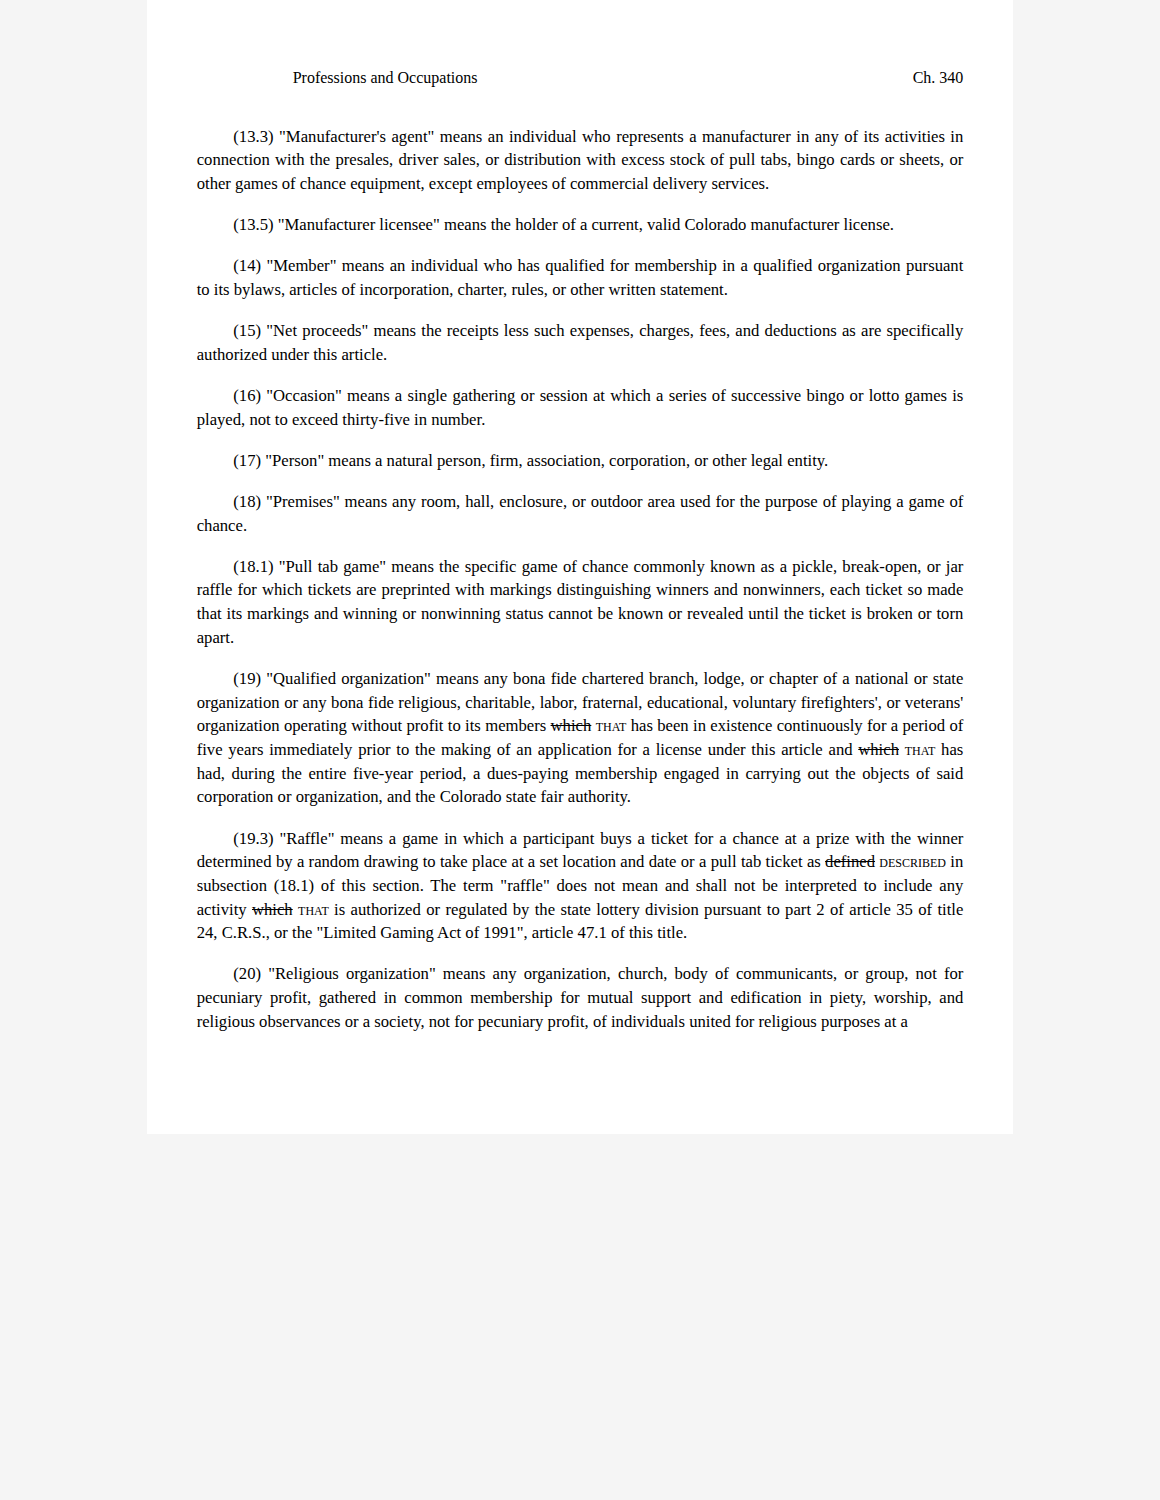Professions and Occupations Ch. 340
(13.3) "Manufacturer's agent" means an individual who represents a manufacturer in any of its activities in connection with the presales, driver sales, or distribution with excess stock of pull tabs, bingo cards or sheets, or other games of chance equipment, except employees of commercial delivery services.
(13.5) "Manufacturer licensee" means the holder of a current, valid Colorado manufacturer license.
(14) "Member" means an individual who has qualified for membership in a qualified organization pursuant to its bylaws, articles of incorporation, charter, rules, or other written statement.
(15) "Net proceeds" means the receipts less such expenses, charges, fees, and deductions as are specifically authorized under this article.
(16) "Occasion" means a single gathering or session at which a series of successive bingo or lotto games is played, not to exceed thirty-five in number.
(17) "Person" means a natural person, firm, association, corporation, or other legal entity.
(18) "Premises" means any room, hall, enclosure, or outdoor area used for the purpose of playing a game of chance.
(18.1) "Pull tab game" means the specific game of chance commonly known as a pickle, break-open, or jar raffle for which tickets are preprinted with markings distinguishing winners and nonwinners, each ticket so made that its markings and winning or nonwinning status cannot be known or revealed until the ticket is broken or torn apart.
(19) "Qualified organization" means any bona fide chartered branch, lodge, or chapter of a national or state organization or any bona fide religious, charitable, labor, fraternal, educational, voluntary firefighters', or veterans' organization operating without profit to its members which that has been in existence continuously for a period of five years immediately prior to the making of an application for a license under this article and which that has had, during the entire five-year period, a dues-paying membership engaged in carrying out the objects of said corporation or organization, and the Colorado state fair authority.
(19.3) "Raffle" means a game in which a participant buys a ticket for a chance at a prize with the winner determined by a random drawing to take place at a set location and date or a pull tab ticket as defined described in subsection (18.1) of this section. The term "raffle" does not mean and shall not be interpreted to include any activity which that is authorized or regulated by the state lottery division pursuant to part 2 of article 35 of title 24, C.R.S., or the "Limited Gaming Act of 1991", article 47.1 of this title.
(20) "Religious organization" means any organization, church, body of communicants, or group, not for pecuniary profit, gathered in common membership for mutual support and edification in piety, worship, and religious observances or a society, not for pecuniary profit, of individuals united for religious purposes at a